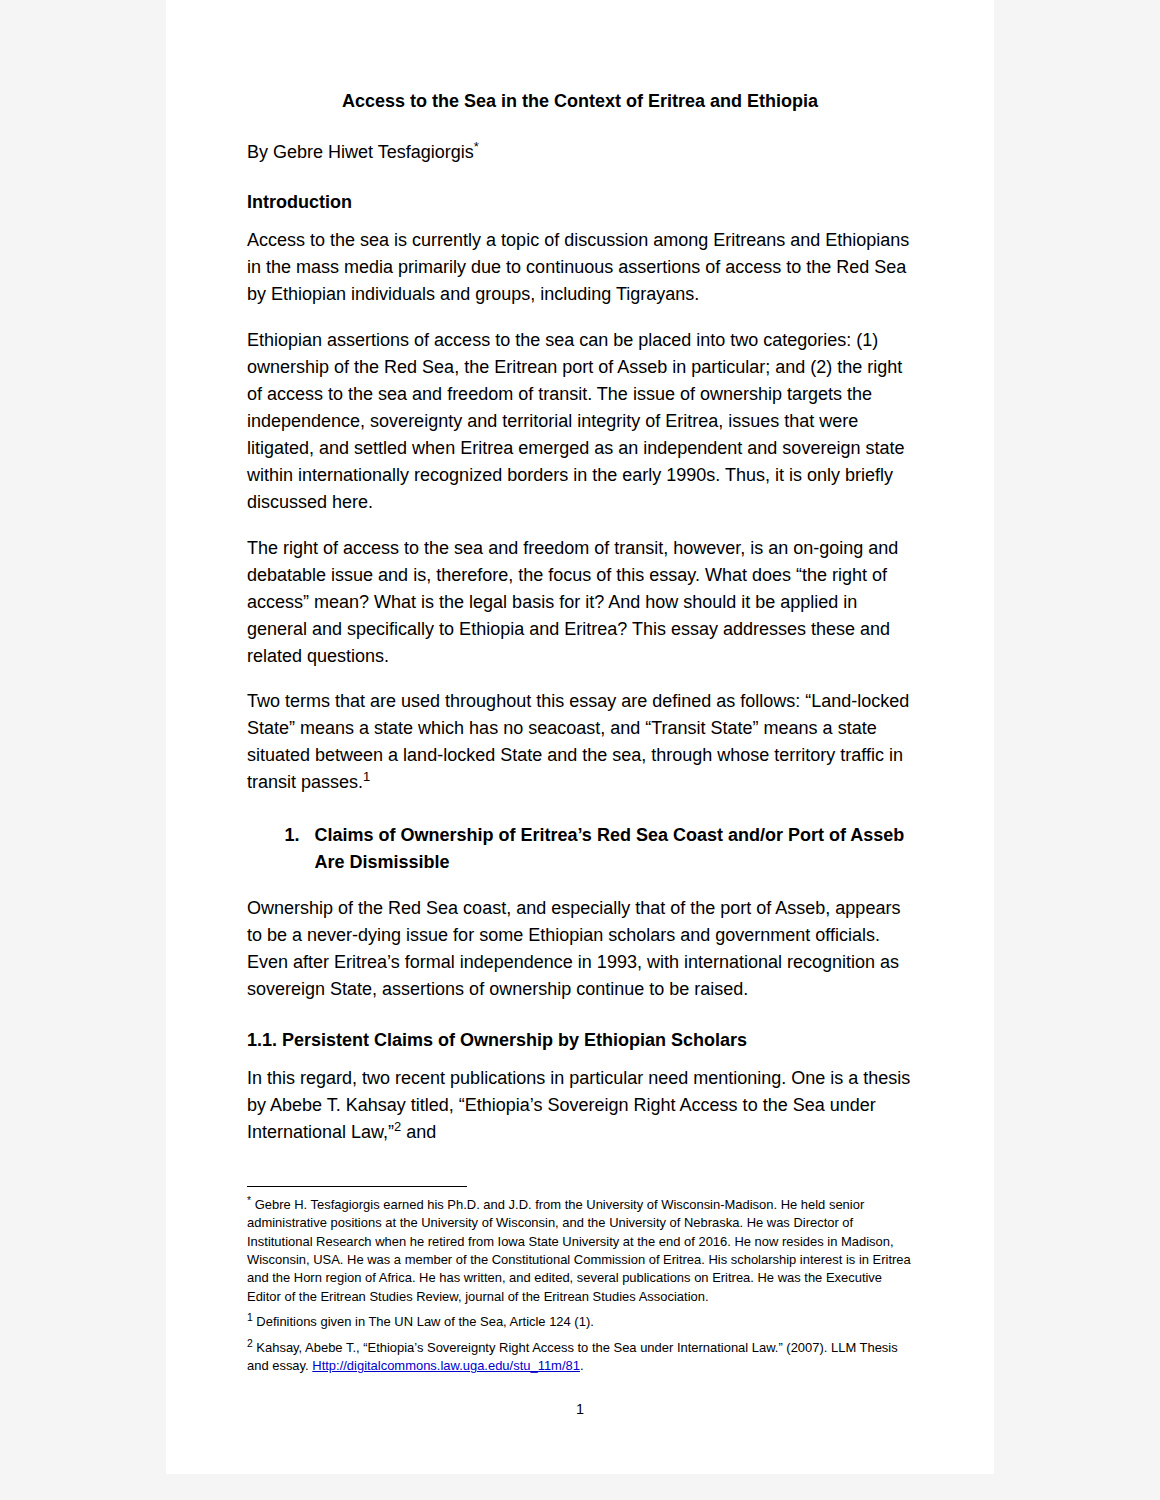Access to the Sea in the Context of Eritrea and Ethiopia
By Gebre Hiwet Tesfagiorgis*
Introduction
Access to the sea is currently a topic of discussion among Eritreans and Ethiopians in the mass media primarily due to continuous assertions of access to the Red Sea by Ethiopian individuals and groups, including Tigrayans.
Ethiopian assertions of access to the sea can be placed into two categories: (1) ownership of the Red Sea, the Eritrean port of Asseb in particular; and (2) the right of access to the sea and freedom of transit. The issue of ownership targets the independence, sovereignty and territorial integrity of Eritrea, issues that were litigated, and settled when Eritrea emerged as an independent and sovereign state within internationally recognized borders in the early 1990s. Thus, it is only briefly discussed here.
The right of access to the sea and freedom of transit, however, is an on-going and debatable issue and is, therefore, the focus of this essay. What does “the right of access” mean? What is the legal basis for it? And how should it be applied in general and specifically to Ethiopia and Eritrea? This essay addresses these and related questions.
Two terms that are used throughout this essay are defined as follows: “Land-locked State” means a state which has no seacoast, and “Transit State” means a state situated between a land-locked State and the sea, through whose territory traffic in transit passes.1
Claims of Ownership of Eritrea’s Red Sea Coast and/or Port of Asseb Are Dismissible
Ownership of the Red Sea coast, and especially that of the port of Asseb, appears to be a never-dying issue for some Ethiopian scholars and government officials. Even after Eritrea’s formal independence in 1993, with international recognition as sovereign State, assertions of ownership continue to be raised.
1.1. Persistent Claims of Ownership by Ethiopian Scholars
In this regard, two recent publications in particular need mentioning. One is a thesis by Abebe T. Kahsay titled, “Ethiopia’s Sovereign Right Access to the Sea under International Law,”2 and
* Gebre H. Tesfagiorgis earned his Ph.D. and J.D. from the University of Wisconsin-Madison. He held senior administrative positions at the University of Wisconsin, and the University of Nebraska. He was Director of Institutional Research when he retired from Iowa State University at the end of 2016. He now resides in Madison, Wisconsin, USA. He was a member of the Constitutional Commission of Eritrea. His scholarship interest is in Eritrea and the Horn region of Africa. He has written, and edited, several publications on Eritrea. He was the Executive Editor of the Eritrean Studies Review, journal of the Eritrean Studies Association.
1 Definitions given in The UN Law of the Sea, Article 124 (1).
2 Kahsay, Abebe T., “Ethiopia’s Sovereignty Right Access to the Sea under International Law.” (2007). LLM Thesis and essay. Http://digitalcommons.law.uga.edu/stu_11m/81.
1